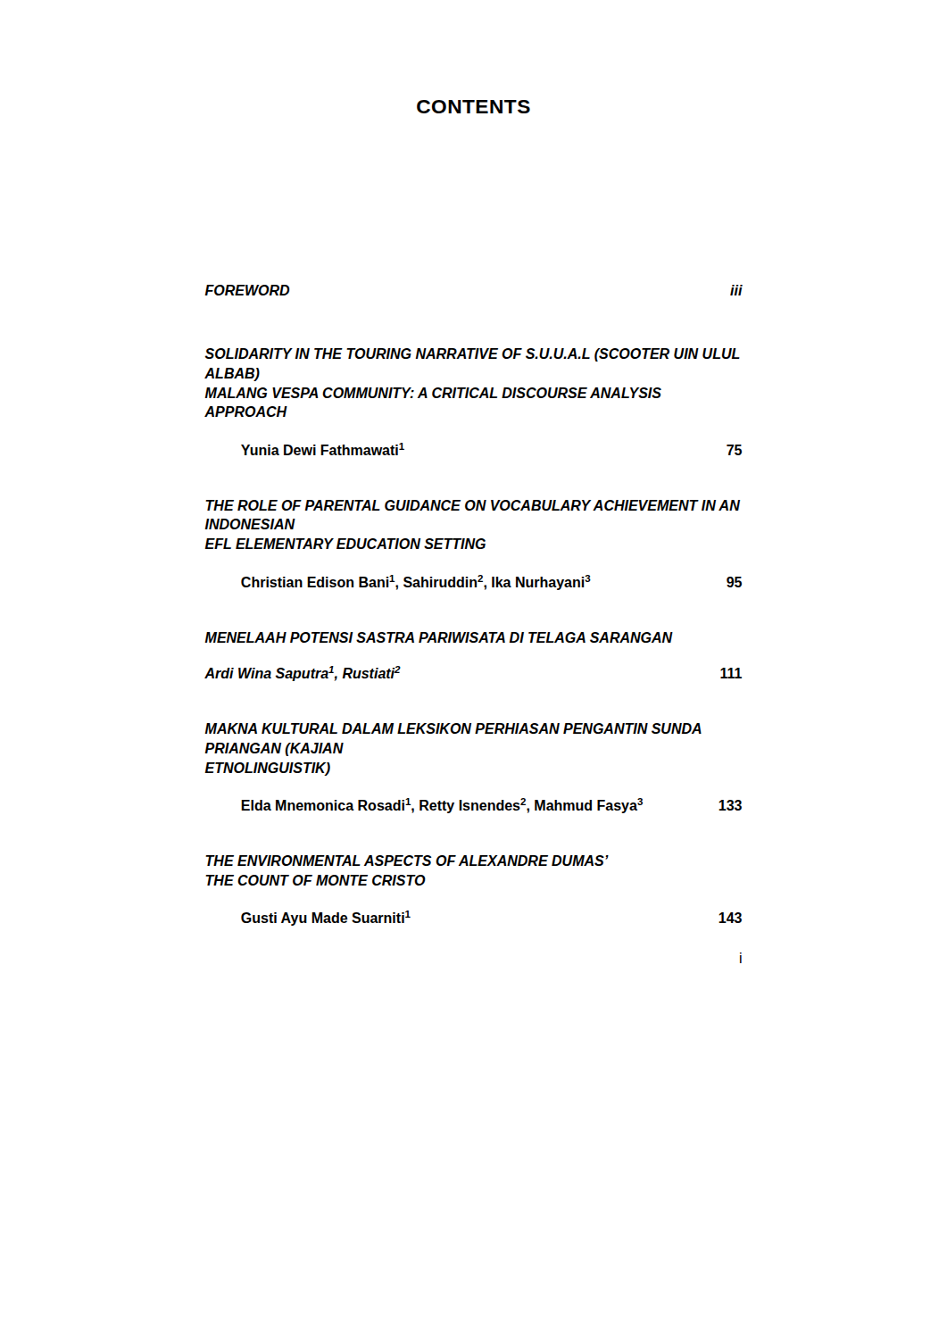CONTENTS
FOREWORD iii
SOLIDARITY IN THE TOURING NARRATIVE OF S.U.U.A.L (SCOOTER UIN ULUL ALBAB)
MALANG VESPA COMMUNITY: A CRITICAL DISCOURSE ANALYSIS APPROACH
Yunia Dewi Fathmawati1 75
THE ROLE OF PARENTAL GUIDANCE ON VOCABULARY ACHIEVEMENT IN AN INDONESIAN
EFL ELEMENTARY EDUCATION SETTING
Christian Edison Bani1, Sahiruddin2, Ika Nurhayani3 95
MENELAAH POTENSI SASTRA PARIWISATA DI TELAGA SARANGAN
Ardi Wina Saputra1, Rustiati2 111
MAKNA KULTURAL DALAM LEKSIKON PERHIASAN PENGANTIN SUNDA PRIANGAN (KAJIAN
ETNOLINGUISTIK)
Elda Mnemonica Rosadi1, Retty Isnendes2, Mahmud Fasya3 133
THE ENVIRONMENTAL ASPECTS OF ALEXANDRE DUMAS’
THE COUNT OF MONTE CRISTO
Gusti Ayu Made Suarniti1 143
i